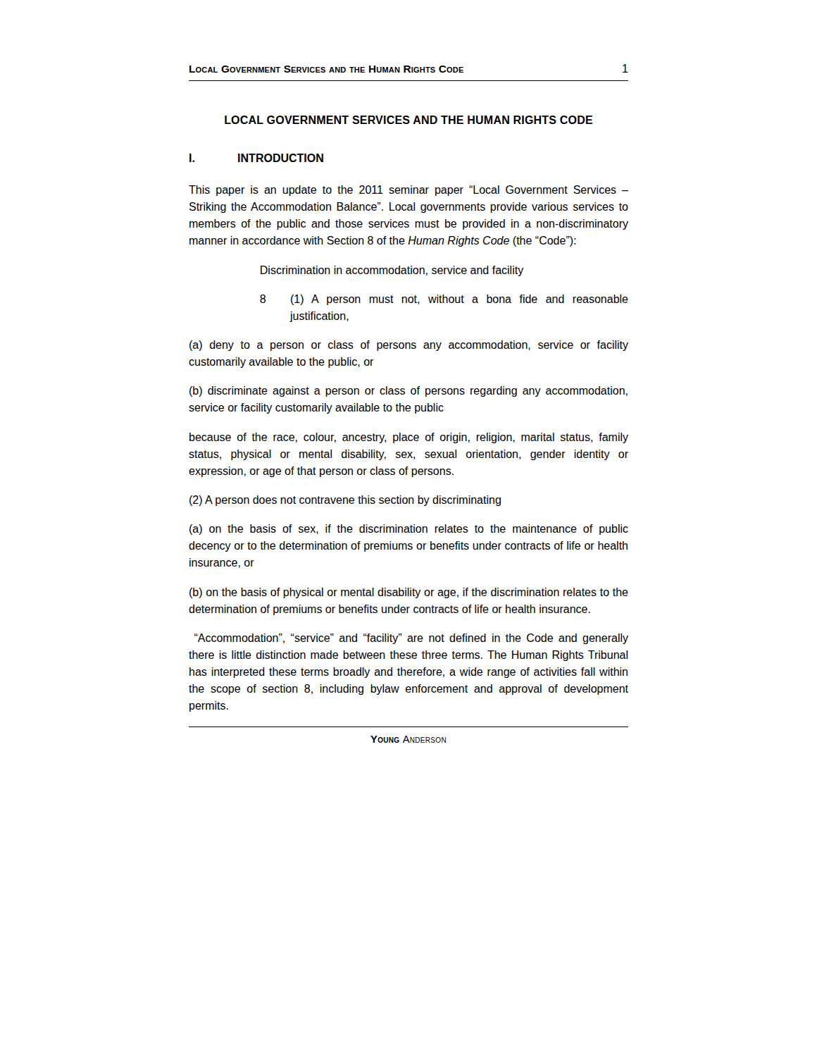Local Government Services and the Human Rights Code
1
LOCAL GOVERNMENT SERVICES AND THE HUMAN RIGHTS CODE
I. INTRODUCTION
This paper is an update to the 2011 seminar paper “Local Government Services – Striking the Accommodation Balance”. Local governments provide various services to members of the public and those services must be provided in a non-discriminatory manner in accordance with Section 8 of the Human Rights Code (the “Code”):
Discrimination in accommodation, service and facility
8
(1) A person must not, without a bona fide and reasonable justification,
(a) deny to a person or class of persons any accommodation, service or facility customarily available to the public, or
(b) discriminate against a person or class of persons regarding any accommodation, service or facility customarily available to the public
because of the race, colour, ancestry, place of origin, religion, marital status, family status, physical or mental disability, sex, sexual orientation, gender identity or expression, or age of that person or class of persons.
(2) A person does not contravene this section by discriminating
(a) on the basis of sex, if the discrimination relates to the maintenance of public decency or to the determination of premiums or benefits under contracts of life or health insurance, or
(b) on the basis of physical or mental disability or age, if the discrimination relates to the determination of premiums or benefits under contracts of life or health insurance.
“Accommodation”, “service” and “facility” are not defined in the Code and generally there is little distinction made between these three terms. The Human Rights Tribunal has interpreted these terms broadly and therefore, a wide range of activities fall within the scope of section 8, including bylaw enforcement and approval of development permits.
Young Anderson